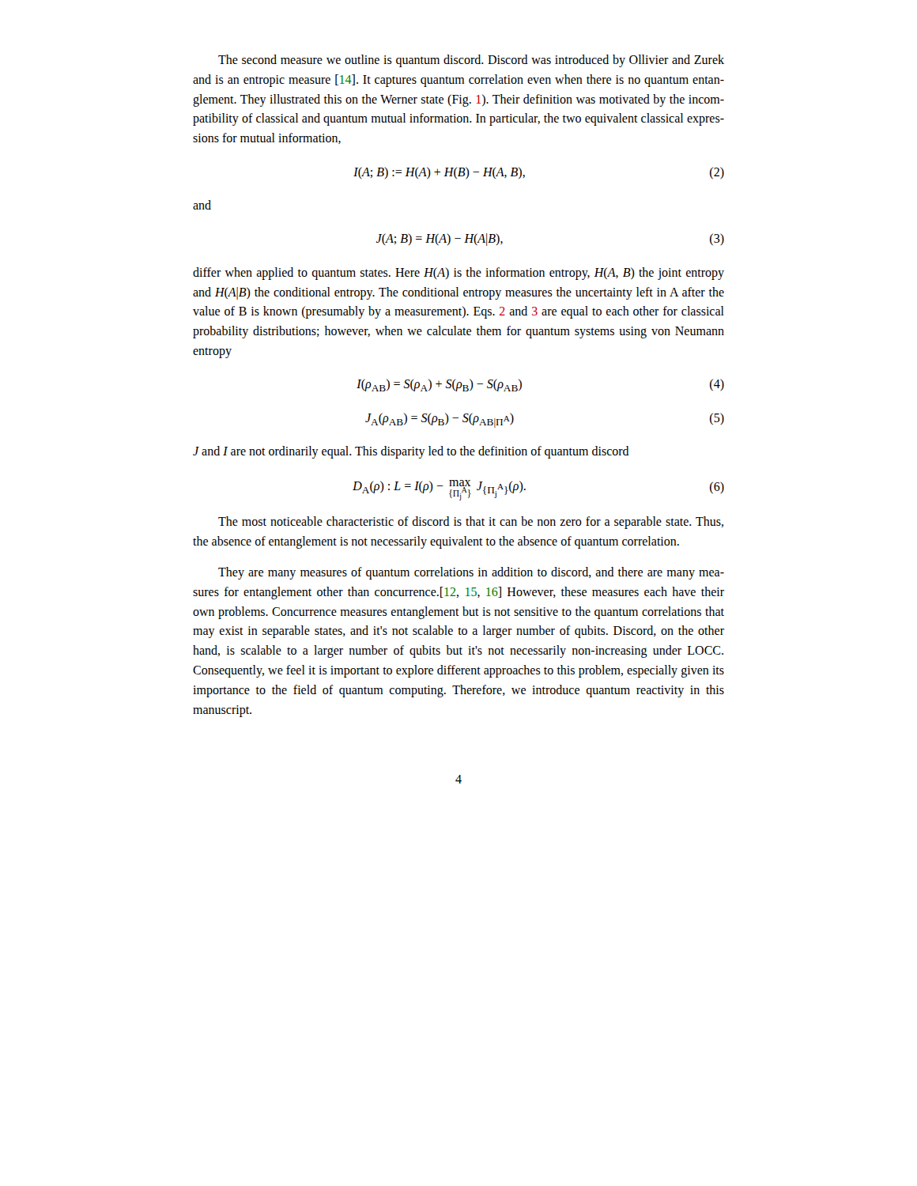The second measure we outline is quantum discord. Discord was introduced by Ollivier and Zurek and is an entropic measure [14]. It captures quantum correlation even when there is no quantum entanglement. They illustrated this on the Werner state (Fig. 1). Their definition was motivated by the incompatibility of classical and quantum mutual information. In particular, the two equivalent classical expressions for mutual information,
I(A; B) := H(A) + H(B) − H(A, B),
(2)
and
J(A; B) = H(A) − H(A|B),
(3)
differ when applied to quantum states. Here H(A) is the information entropy, H(A, B) the joint entropy and H(A|B) the conditional entropy. The conditional entropy measures the uncertainty left in A after the value of B is known (presumably by a measurement). Eqs. 2 and 3 are equal to each other for classical probability distributions; however, when we calculate them for quantum systems using von Neumann entropy
I(ρAB) = S(ρA) + S(ρB) − S(ρAB)
(4)
JA(ρAB) = S(ρB) − S(ρAB|ΠA)
(5)
J and I are not ordinarily equal. This disparity led to the definition of quantum discord
DA(ρ) : L = I(ρ) − max{ΠjA} J{ΠjA}(ρ).
(6)
The most noticeable characteristic of discord is that it can be non zero for a separable state. Thus, the absence of entanglement is not necessarily equivalent to the absence of quantum correlation.
They are many measures of quantum correlations in addition to discord, and there are many measures for entanglement other than concurrence.[12, 15, 16] However, these measures each have their own problems. Concurrence measures entanglement but is not sensitive to the quantum correlations that may exist in separable states, and it's not scalable to a larger number of qubits. Discord, on the other hand, is scalable to a larger number of qubits but it's not necessarily non-increasing under LOCC. Consequently, we feel it is important to explore different approaches to this problem, especially given its importance to the field of quantum computing. Therefore, we introduce quantum reactivity in this manuscript.
4